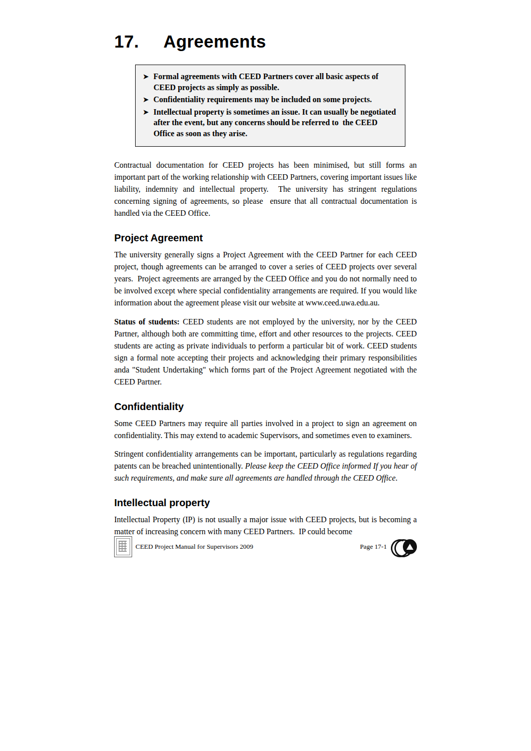17. Agreements
Formal agreements with CEED Partners cover all basic aspects of CEED projects as simply as possible.
Confidentiality requirements may be included on some projects.
Intellectual property is sometimes an issue. It can usually be negotiated after the event, but any concerns should be referred to the CEED Office as soon as they arise.
Contractual documentation for CEED projects has been minimised, but still forms an important part of the working relationship with CEED Partners, covering important issues like liability, indemnity and intellectual property. The university has stringent regulations concerning signing of agreements, so please ensure that all contractual documentation is handled via the CEED Office.
Project Agreement
The university generally signs a Project Agreement with the CEED Partner for each CEED project, though agreements can be arranged to cover a series of CEED projects over several years. Project agreements are arranged by the CEED Office and you do not normally need to be involved except where special confidentiality arrangements are required. If you would like information about the agreement please visit our website at www.ceed.uwa.edu.au.
Status of students: CEED students are not employed by the university, nor by the CEED Partner, although both are committing time, effort and other resources to the projects. CEED students are acting as private individuals to perform a particular bit of work. CEED students sign a formal note accepting their projects and acknowledging their primary responsibilities anda "Student Undertaking" which forms part of the Project Agreement negotiated with the CEED Partner.
Confidentiality
Some CEED Partners may require all parties involved in a project to sign an agreement on confidentiality. This may extend to academic Supervisors, and sometimes even to examiners.
Stringent confidentiality arrangements can be important, particularly as regulations regarding patents can be breached unintentionally. Please keep the CEED Office informed If you hear of such requirements, and make sure all agreements are handled through the CEED Office.
Intellectual property
Intellectual Property (IP) is not usually a major issue with CEED projects, but is becoming a matter of increasing concern with many CEED Partners. IP could become
CEED Project Manual for Supervisors 2009
Page 17-1